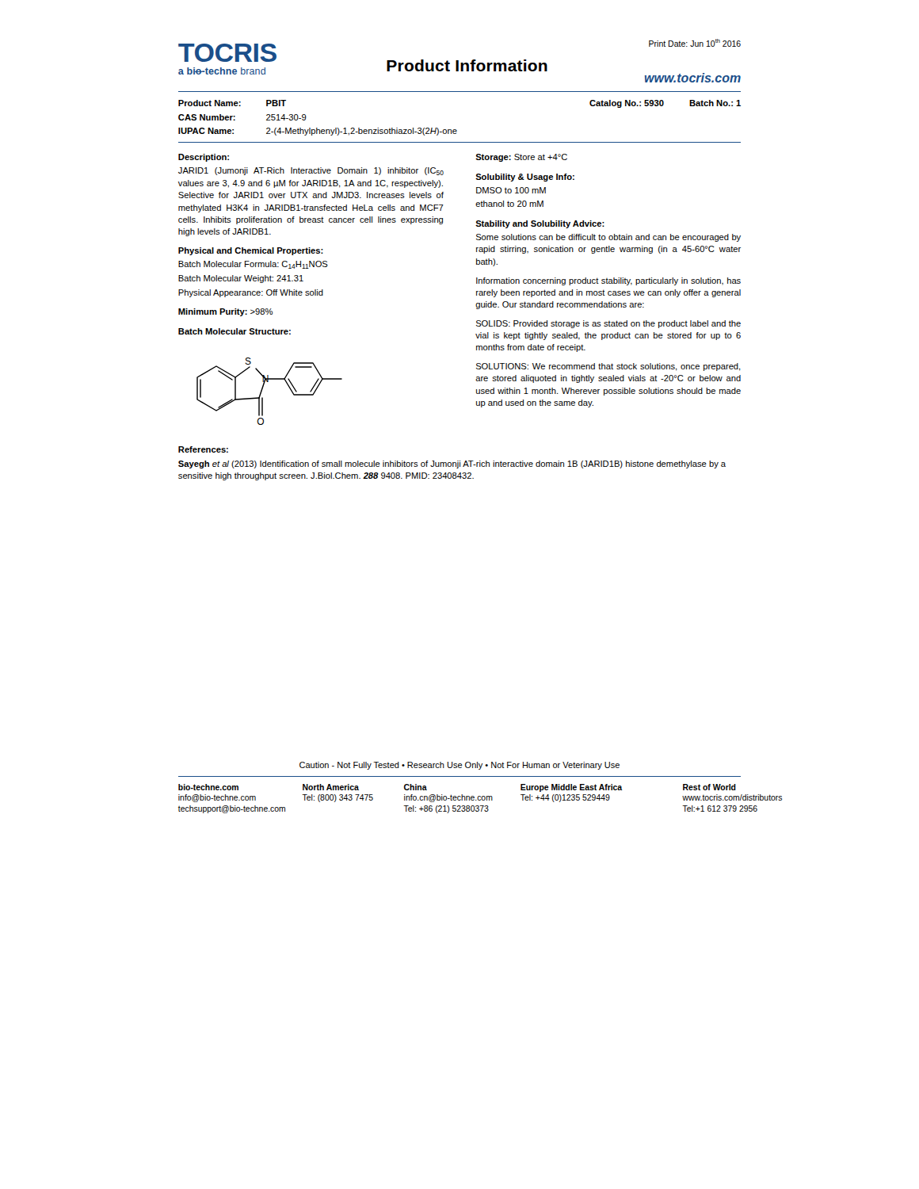TOCRIS
a bio-techne brand
Product Information
Print Date: Jun 10th 2016
www.tocris.com
Product Name:
PBIT
Catalog No.: 5930
Batch No.: 1
CAS Number:
2514-30-9
IUPAC Name:
2-(4-Methylphenyl)-1,2-benzisothiazol-3(2H)-one
Description:
JARID1 (Jumonji AT-Rich Interactive Domain 1) inhibitor (IC50 values are 3, 4.9 and 6 µM for JARID1B, 1A and 1C, respectively). Selective for JARID1 over UTX and JMJD3. Increases levels of methylated H3K4 in JARIDB1-transfected HeLa cells and MCF7 cells. Inhibits proliferation of breast cancer cell lines expressing high levels of JARIDB1.
Physical and Chemical Properties:
Batch Molecular Formula: C14 H11 NOS
Batch Molecular Weight: 241.31
Physical Appearance: Off White solid
Minimum Purity: >98%
Batch Molecular Structure:
S N O
Storage: Store at +4°C
Solubility & Usage Info:
DMSO to 100 mM
ethanol to 20 mM
Stability and Solubility Advice:
Some solutions can be difficult to obtain and can be encouraged by rapid stirring, sonication or gentle warming (in a 45-60°C water bath).
Information concerning product stability, particularly in solution, has rarely been reported and in most cases we can only offer a general guide. Our standard recommendations are:
SOLIDS: Provided storage is as stated on the product label and the vial is kept tightly sealed, the product can be stored for up to 6 months from date of receipt.
SOLUTIONS: We recommend that stock solutions, once prepared, are stored aliquoted in tightly sealed vials at -20°C or below and used within 1 month. Wherever possible solutions should be made up and used on the same day.
References:
Sayegh et al (2013) Identification of small molecule inhibitors of Jumonji AT-rich interactive domain 1B (JARID1B) histone demethylase by a sensitive high throughput screen. J.Biol.Chem. 288 9408. PMID: 23408432.
Caution - Not Fully Tested • Research Use Only • Not For Human or Veterinary Use
bio-techne.com
info@bio-techne.com
techsupport@bio-techne.com
North America
Tel: (800) 343 7475
China
info.cn@bio-techne.com
Tel: +86 (21) 52380373
Europe Middle East Africa
Tel: +44 (0)1235 529449
Rest of World
www.tocris.com/distributors
Tel:+1 612 379 2956